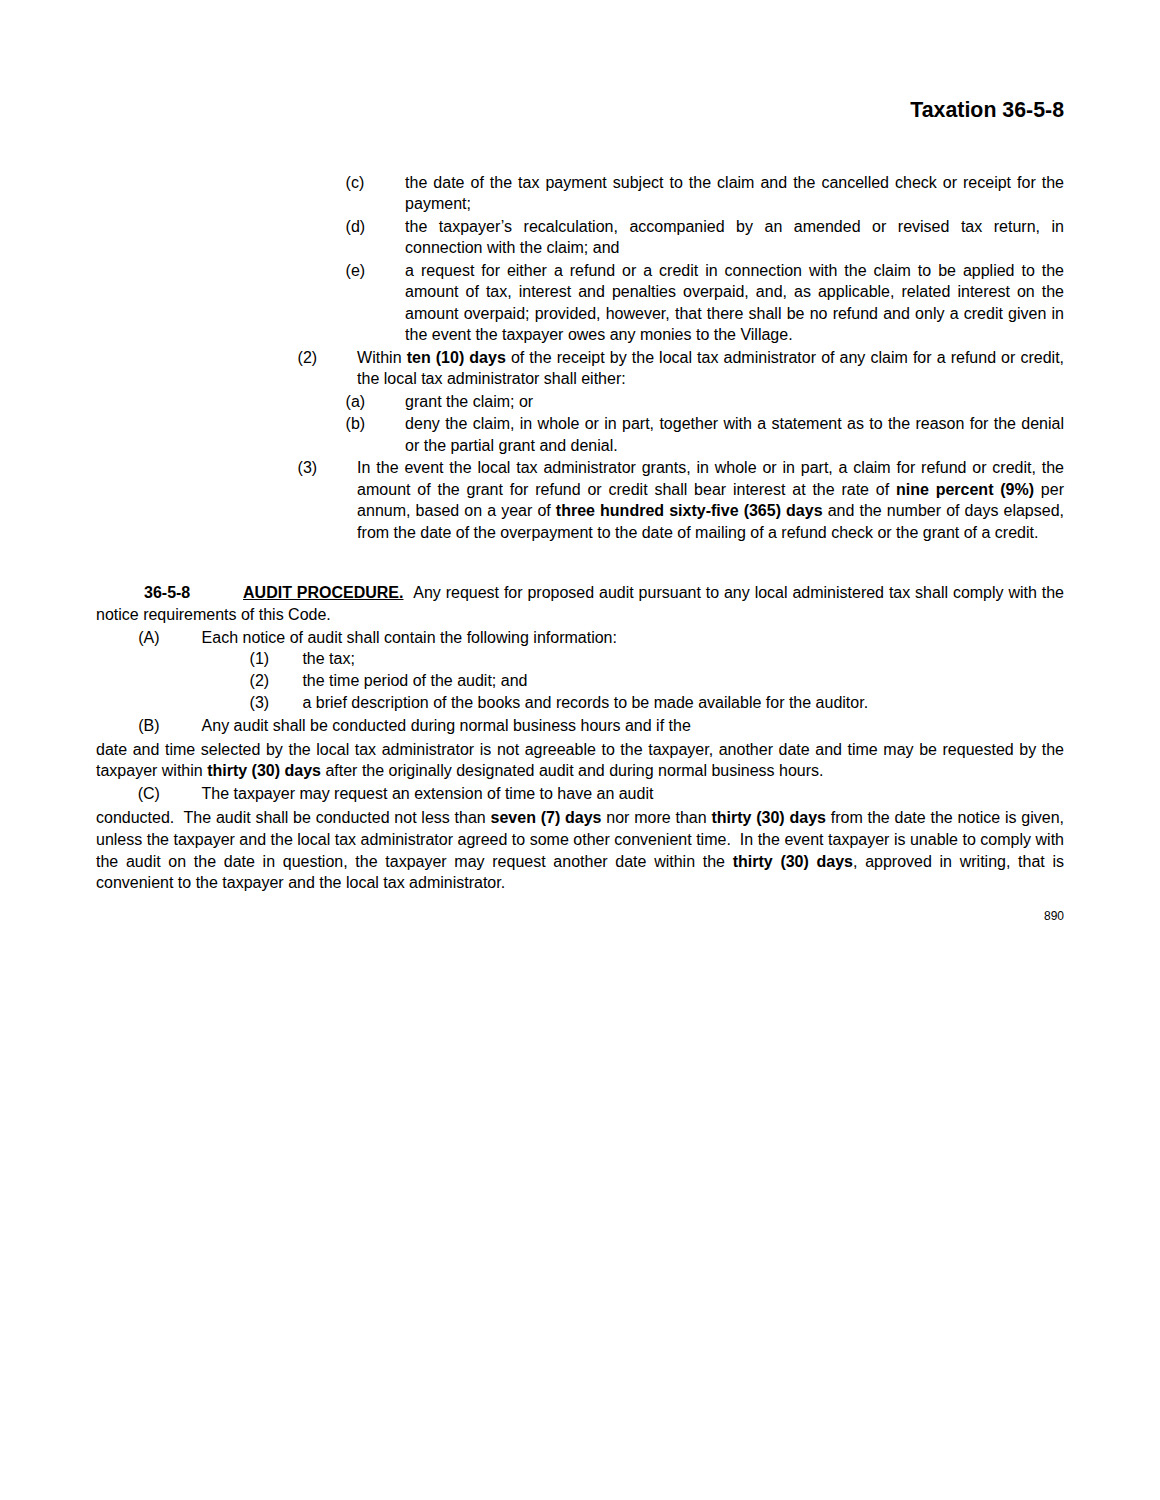Taxation 36-5-8
(c)
the date of the tax payment subject to the claim and the cancelled check or receipt for the payment;
(d)
the taxpayer’s recalculation, accompanied by an amended or revised tax return, in connection with the claim; and
(e)
a request for either a refund or a credit in connection with the claim to be applied to the amount of tax, interest and penalties overpaid, and, as applicable, related interest on the amount overpaid; provided, however, that there shall be no refund and only a credit given in the event the taxpayer owes any monies to the Village.
(2)
Within ten (10) days of the receipt by the local tax administrator of any claim for a refund or credit, the local tax administrator shall either:
(a)
grant the claim; or
(b)
deny the claim, in whole or in part, together with a statement as to the reason for the denial or the partial grant and denial.
(3)
In the event the local tax administrator grants, in whole or in part, a claim for refund or credit, the amount of the grant for refund or credit shall bear interest at the rate of nine percent (9%) per annum, based on a year of three hundred sixty-five (365) days and the number of days elapsed, from the date of the overpayment to the date of mailing of a refund check or the grant of a credit.
36-5-8 AUDIT PROCEDURE. Any request for proposed audit pursuant to any local administered tax shall comply with the notice requirements of this Code.
(A)
Each notice of audit shall contain the following information:
(1)
the tax;
(2)
the time period of the audit; and
(3)
a brief description of the books and records to be made available for the auditor.
(B)
Any audit shall be conducted during normal business hours and if the
date and time selected by the local tax administrator is not agreeable to the taxpayer, another date and time may be requested by the taxpayer within thirty (30) days after the originally designated audit and during normal business hours.
(C)
The taxpayer may request an extension of time to have an audit
conducted. The audit shall be conducted not less than seven (7) days nor more than thirty (30) days from the date the notice is given, unless the taxpayer and the local tax administrator agreed to some other convenient time. In the event taxpayer is unable to comply with the audit on the date in question, the taxpayer may request another date within the thirty (30) days, approved in writing, that is convenient to the taxpayer and the local tax administrator.
890